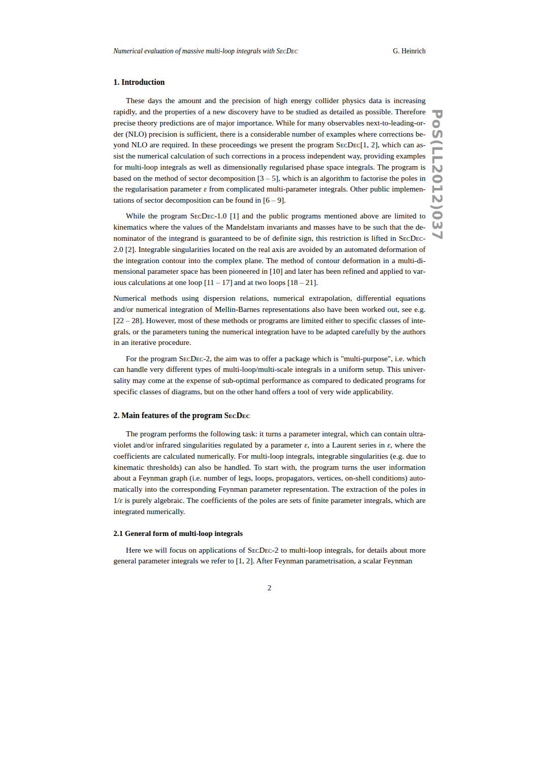Numerical evaluation of massive multi-loop integrals with SecDec G. Heinrich
PoS(LL2012)037
1. Introduction
These days the amount and the precision of high energy collider physics data is increasing rapidly, and the properties of a new discovery have to be studied as detailed as possible. Therefore precise theory predictions are of major importance. While for many observables next-to-leading-order (NLO) precision is sufficient, there is a considerable number of examples where corrections beyond NLO are required. In these proceedings we present the program SecDec[1, 2], which can assist the numerical calculation of such corrections in a process independent way, providing examples for multi-loop integrals as well as dimensionally regularised phase space integrals. The program is based on the method of sector decomposition [3 – 5], which is an algorithm to factorise the poles in the regularisation parameter ε from complicated multi-parameter integrals. Other public implementations of sector decomposition can be found in [6 – 9].
While the program SecDec-1.0 [1] and the public programs mentioned above are limited to kinematics where the values of the Mandelstam invariants and masses have to be such that the denominator of the integrand is guaranteed to be of definite sign, this restriction is lifted in SecDec-2.0 [2]. Integrable singularities located on the real axis are avoided by an automated deformation of the integration contour into the complex plane. The method of contour deformation in a multi-dimensional parameter space has been pioneered in [10] and later has been refined and applied to various calculations at one loop [11 – 17] and at two loops [18 – 21].
Numerical methods using dispersion relations, numerical extrapolation, differential equations and/or numerical integration of Mellin-Barnes representations also have been worked out, see e.g. [22 – 28]. However, most of these methods or programs are limited either to specific classes of integrals, or the parameters tuning the numerical integration have to be adapted carefully by the authors in an iterative procedure.
For the program SecDec-2, the aim was to offer a package which is "multi-purpose", i.e. which can handle very different types of multi-loop/multi-scale integrals in a uniform setup. This universality may come at the expense of sub-optimal performance as compared to dedicated programs for specific classes of diagrams, but on the other hand offers a tool of very wide applicability.
2. Main features of the program SecDec
The program performs the following task: it turns a parameter integral, which can contain ultraviolet and/or infrared singularities regulated by a parameter ε, into a Laurent series in ε, where the coefficients are calculated numerically. For multi-loop integrals, integrable singularities (e.g. due to kinematic thresholds) can also be handled. To start with, the program turns the user information about a Feynman graph (i.e. number of legs, loops, propagators, vertices, on-shell conditions) automatically into the corresponding Feynman parameter representation. The extraction of the poles in 1/ε is purely algebraic. The coefficients of the poles are sets of finite parameter integrals, which are integrated numerically.
2.1 General form of multi-loop integrals
Here we will focus on applications of SecDec-2 to multi-loop integrals, for details about more general parameter integrals we refer to [1, 2]. After Feynman parametrisation, a scalar Feynman
2